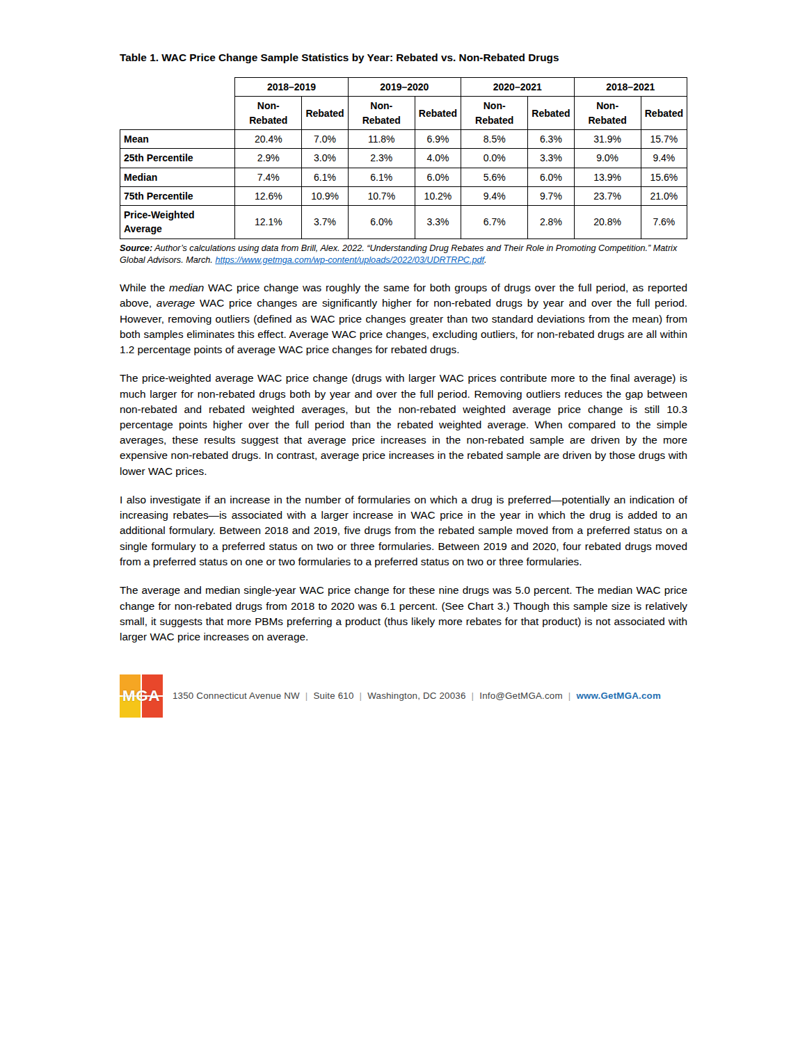Table 1. WAC Price Change Sample Statistics by Year: Rebated vs. Non-Rebated Drugs
| | 2018–2019 | 2019–2020 | 2020–2021 | 2018–2021 |
| --- | --- | --- | --- | --- |
| Non-Rebated | Rebated | Non-Rebated | Rebated | Non-Rebated | Rebated | Non-Rebated | Rebated |
| Mean | 20.4% | 7.0% | 11.8% | 6.9% | 8.5% | 6.3% | 31.9% | 15.7% |
| 25th Percentile | 2.9% | 3.0% | 2.3% | 4.0% | 0.0% | 3.3% | 9.0% | 9.4% |
| Median | 7.4% | 6.1% | 6.1% | 6.0% | 5.6% | 6.0% | 13.9% | 15.6% |
| 75th Percentile | 12.6% | 10.9% | 10.7% | 10.2% | 9.4% | 9.7% | 23.7% | 21.0% |
| Price-Weighted Average | 12.1% | 3.7% | 6.0% | 3.3% | 6.7% | 2.8% | 20.8% | 7.6% |
Source: Author’s calculations using data from Brill, Alex. 2022. “Understanding Drug Rebates and Their Role in Promoting Competition.” Matrix Global Advisors. March. https://www.getmga.com/wp-content/uploads/2022/03/UDRTRPC.pdf.
While the median WAC price change was roughly the same for both groups of drugs over the full period, as reported above, average WAC price changes are significantly higher for non-rebated drugs by year and over the full period. However, removing outliers (defined as WAC price changes greater than two standard deviations from the mean) from both samples eliminates this effect. Average WAC price changes, excluding outliers, for non-rebated drugs are all within 1.2 percentage points of average WAC price changes for rebated drugs.
The price-weighted average WAC price change (drugs with larger WAC prices contribute more to the final average) is much larger for non-rebated drugs both by year and over the full period. Removing outliers reduces the gap between non-rebated and rebated weighted averages, but the non-rebated weighted average price change is still 10.3 percentage points higher over the full period than the rebated weighted average. When compared to the simple averages, these results suggest that average price increases in the non-rebated sample are driven by the more expensive non-rebated drugs. In contrast, average price increases in the rebated sample are driven by those drugs with lower WAC prices.
I also investigate if an increase in the number of formularies on which a drug is preferred—potentially an indication of increasing rebates—is associated with a larger increase in WAC price in the year in which the drug is added to an additional formulary. Between 2018 and 2019, five drugs from the rebated sample moved from a preferred status on a single formulary to a preferred status on two or three formularies. Between 2019 and 2020, four rebated drugs moved from a preferred status on one or two formularies to a preferred status on two or three formularies.
The average and median single-year WAC price change for these nine drugs was 5.0 percent. The median WAC price change for non-rebated drugs from 2018 to 2020 was 6.1 percent. (See Chart 3.) Though this sample size is relatively small, it suggests that more PBMs preferring a product (thus likely more rebates for that product) is not associated with larger WAC price increases on average.
MGA
1350 Connecticut Avenue NW|Suite 610|Washington, DC 20036|Info@GetMGA.com|www.GetMGA.com